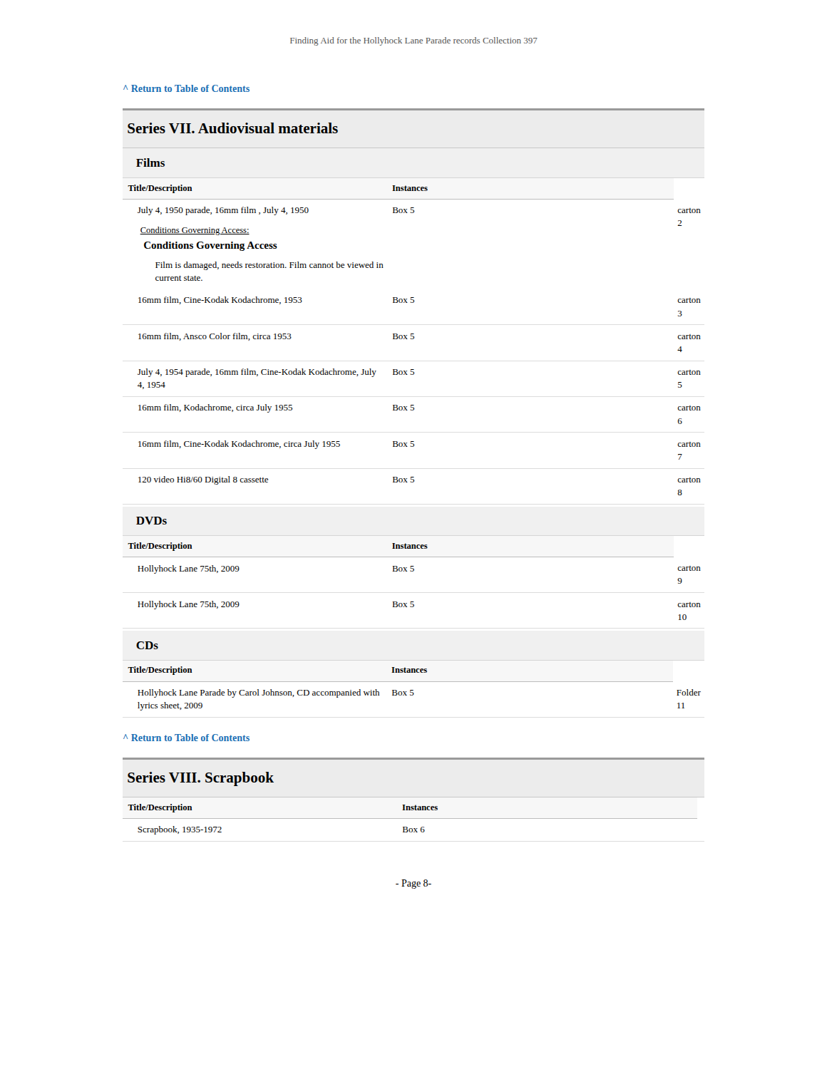Finding Aid for the Hollyhock Lane Parade records Collection 397
^ Return to Table of Contents
Series VII. Audiovisual materials
Films
| Title/Description | Instances |
| --- | --- |
| July 4, 1950 parade, 16mm film , July 4, 1950 Conditions Governing Access: Conditions Governing Access Film is damaged, needs restoration. Film cannot be viewed in current state. | Box 5 | carton 2 |
| 16mm film, Cine-Kodak Kodachrome, 1953 | Box 5 | carton 3 |
| 16mm film, Ansco Color film, circa 1953 | Box 5 | carton 4 |
| July 4, 1954 parade, 16mm film, Cine-Kodak Kodachrome, July 4, 1954 | Box 5 | carton 5 |
| 16mm film, Kodachrome, circa July 1955 | Box 5 | carton 6 |
| 16mm film, Cine-Kodak Kodachrome, circa July 1955 | Box 5 | carton 7 |
| 120 video Hi8/60 Digital 8 cassette | Box 5 | carton 8 |
DVDs
| Title/Description | Instances |
| --- | --- |
| Hollyhock Lane 75th, 2009 | Box 5 | carton 9 |
| Hollyhock Lane 75th, 2009 | Box 5 | carton 10 |
CDs
| Title/Description | Instances |
| --- | --- |
| Hollyhock Lane Parade by Carol Johnson, CD accompanied with lyrics sheet, 2009 | Box 5 | Folder 11 |
^ Return to Table of Contents
Series VIII. Scrapbook
| Title/Description | Instances |
| --- | --- |
| Scrapbook, 1935-1972 | Box 6 | |
- Page 8-